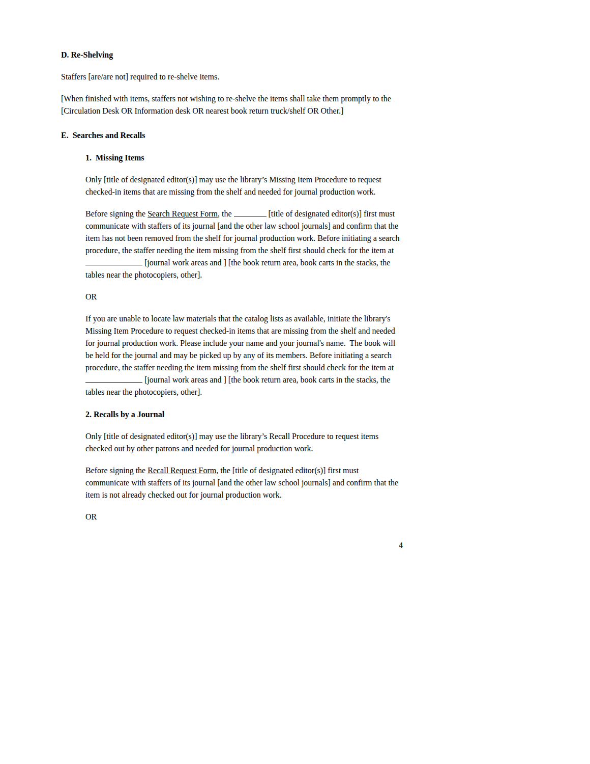D. Re-Shelving
Staffers [are/are not] required to re-shelve items.
[When finished with items, staffers not wishing to re-shelve the items shall take them promptly to the [Circulation Desk OR Information desk OR nearest book return truck/shelf OR Other.]
E. Searches and Recalls
1. Missing Items
Only [title of designated editor(s)] may use the library’s Missing Item Procedure to request checked-in items that are missing from the shelf and needed for journal production work.
Before signing the Search Request Form, the [title of designated editor(s)] first must communicate with staffers of its journal [and the other law school journals] and confirm that the item has not been removed from the shelf for journal production work. Before initiating a search procedure, the staffer needing the item missing from the shelf first should check for the item at [journal work areas and ] [the book return area, book carts in the stacks, the tables near the photocopiers, other].
OR
If you are unable to locate law materials that the catalog lists as available, initiate the library's Missing Item Procedure to request checked-in items that are missing from the shelf and needed for journal production work. Please include your name and your journal's name. The book will be held for the journal and may be picked up by any of its members. Before initiating a search procedure, the staffer needing the item missing from the shelf first should check for the item at [journal work areas and ] [the book return area, book carts in the stacks, the tables near the photocopiers, other].
2. Recalls by a Journal
Only [title of designated editor(s)] may use the library’s Recall Procedure to request items checked out by other patrons and needed for journal production work.
Before signing the Recall Request Form, the [title of designated editor(s)] first must communicate with staffers of its journal [and the other law school journals] and confirm that the item is not already checked out for journal production work.
OR
4